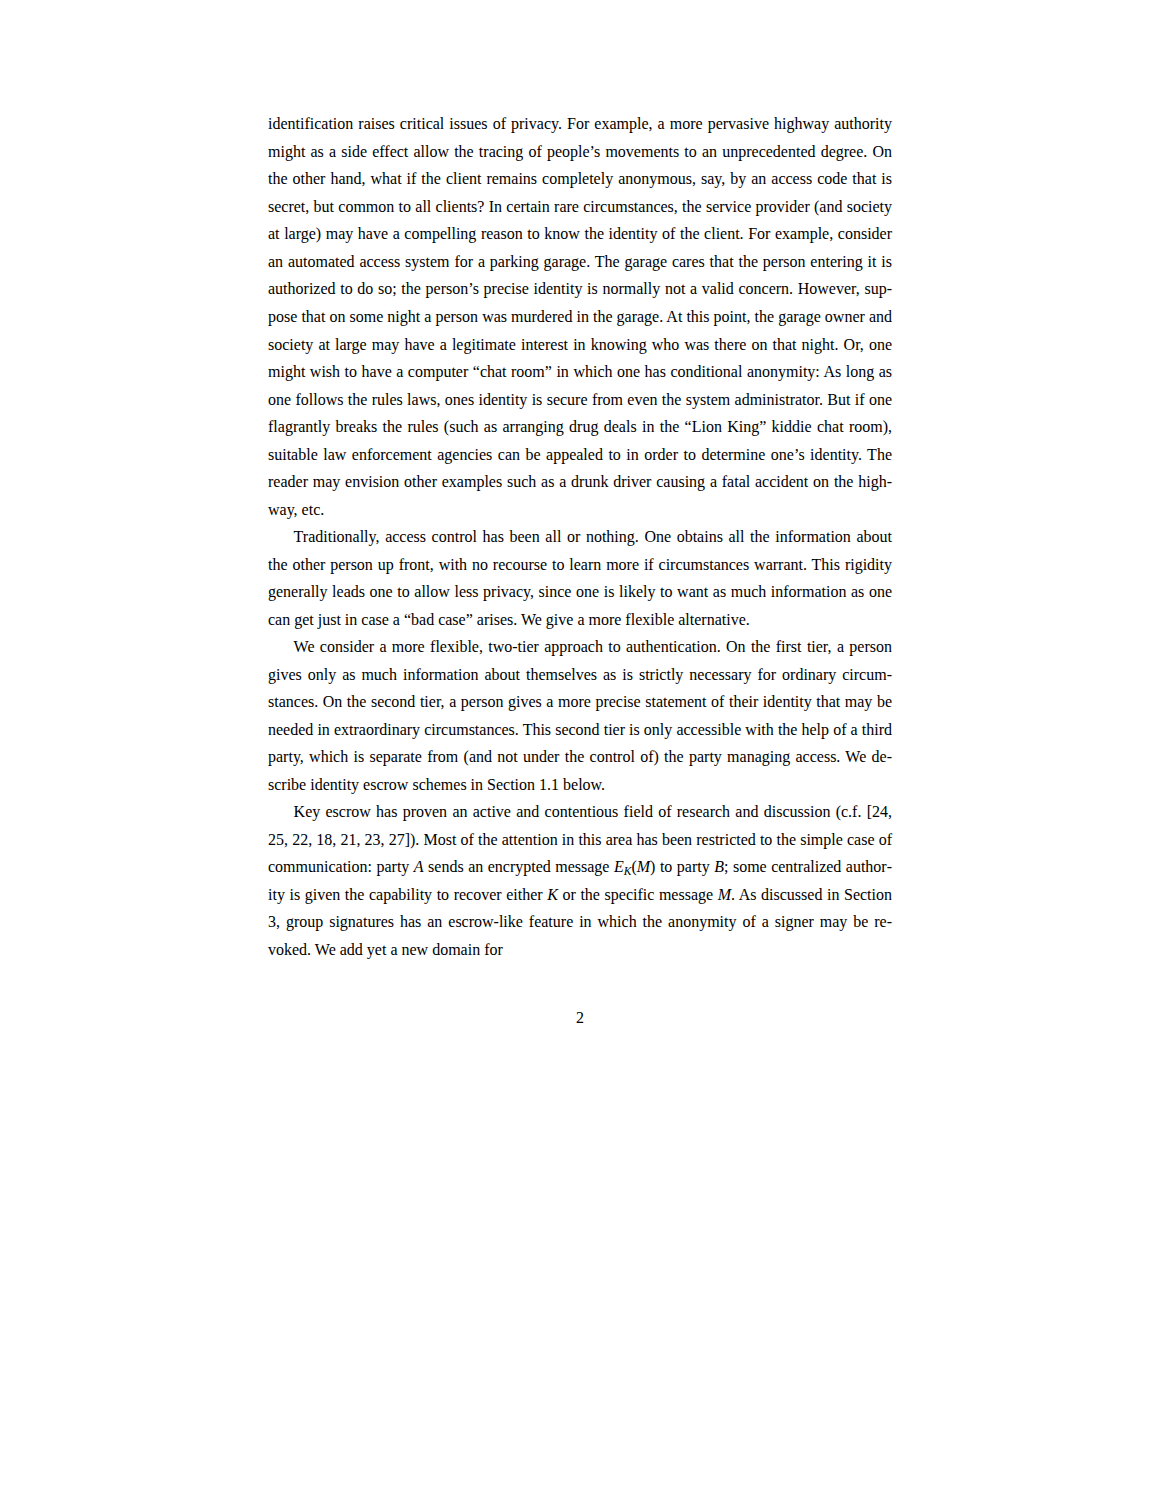identification raises critical issues of privacy. For example, a more pervasive highway authority might as a side effect allow the tracing of people’s movements to an unprecedented degree. On the other hand, what if the client remains completely anonymous, say, by an access code that is secret, but common to all clients? In certain rare circumstances, the service provider (and society at large) may have a compelling reason to know the identity of the client. For example, consider an automated access system for a parking garage. The garage cares that the person entering it is authorized to do so; the person’s precise identity is normally not a valid concern. However, suppose that on some night a person was murdered in the garage. At this point, the garage owner and society at large may have a legitimate interest in knowing who was there on that night. Or, one might wish to have a computer “chat room” in which one has conditional anonymity: As long as one follows the rules laws, ones identity is secure from even the system administrator. But if one flagrantly breaks the rules (such as arranging drug deals in the “Lion King” kiddie chat room), suitable law enforcement agencies can be appealed to in order to determine one’s identity. The reader may envision other examples such as a drunk driver causing a fatal accident on the highway, etc.
Traditionally, access control has been all or nothing. One obtains all the information about the other person up front, with no recourse to learn more if circumstances warrant. This rigidity generally leads one to allow less privacy, since one is likely to want as much information as one can get just in case a “bad case” arises. We give a more flexible alternative.
We consider a more flexible, two-tier approach to authentication. On the first tier, a person gives only as much information about themselves as is strictly necessary for ordinary circumstances. On the second tier, a person gives a more precise statement of their identity that may be needed in extraordinary circumstances. This second tier is only accessible with the help of a third party, which is separate from (and not under the control of) the party managing access. We describe identity escrow schemes in Section 1.1 below.
Key escrow has proven an active and contentious field of research and discussion (c.f. [24, 25, 22, 18, 21, 23, 27]). Most of the attention in this area has been restricted to the simple case of communication: party A sends an encrypted message EK(M) to party B; some centralized authority is given the capability to recover either K or the specific message M. As discussed in Section 3, group signatures has an escrow-like feature in which the anonymity of a signer may be revoked. We add yet a new domain for
2